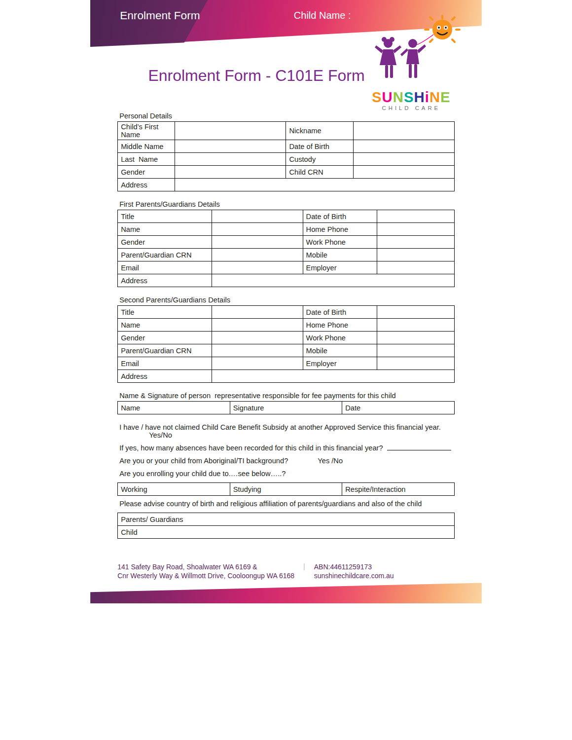Enrolment Form
Child Name :
SUNSHiNE
CHILD CARE
Enrolment Form - C101E Form
Personal Details
| Child’s First Name | | Nickname | |
| Middle Name | | Date of Birth | |
| Last Name | | Custody | |
| Gender | | Child CRN | |
| Address | |
First Parents/Guardians Details
| Title | | Date of Birth | |
| Name | | Home Phone | |
| Gender | | Work Phone | |
| Parent/Guardian CRN | | Mobile | |
| Email | | Employer | |
| Address | |
Second Parents/Guardians Details
| Title | | Date of Birth | |
| Name | | Home Phone | |
| Gender | | Work Phone | |
| Parent/Guardian CRN | | Mobile | |
| Email | | Employer | |
| Address | |
Name & Signature of person representative responsible for fee payments for this child
| Name | Signature | Date |
I have / have not claimed Child Care Benefit Subsidy at another Approved Service this financial year. Yes/No
If yes, how many absences have been recorded for this child in this financial year?
Are you or your child from Aboriginal/TI background? Yes /No
Are you enrolling your child due to.…see below…..?
| Working | Studying | Respite/Interaction |
Please advise country of birth and religious affiliation of parents/guardians and also of the child
| Parents/ Guardians |
| Child |
141 Safety Bay Road, Shoalwater WA 6169 &
Cnr Westerly Way & Willmott Drive, Cooloongup WA 6168
|
ABN:44611259173
sunshinechildcare.com.au